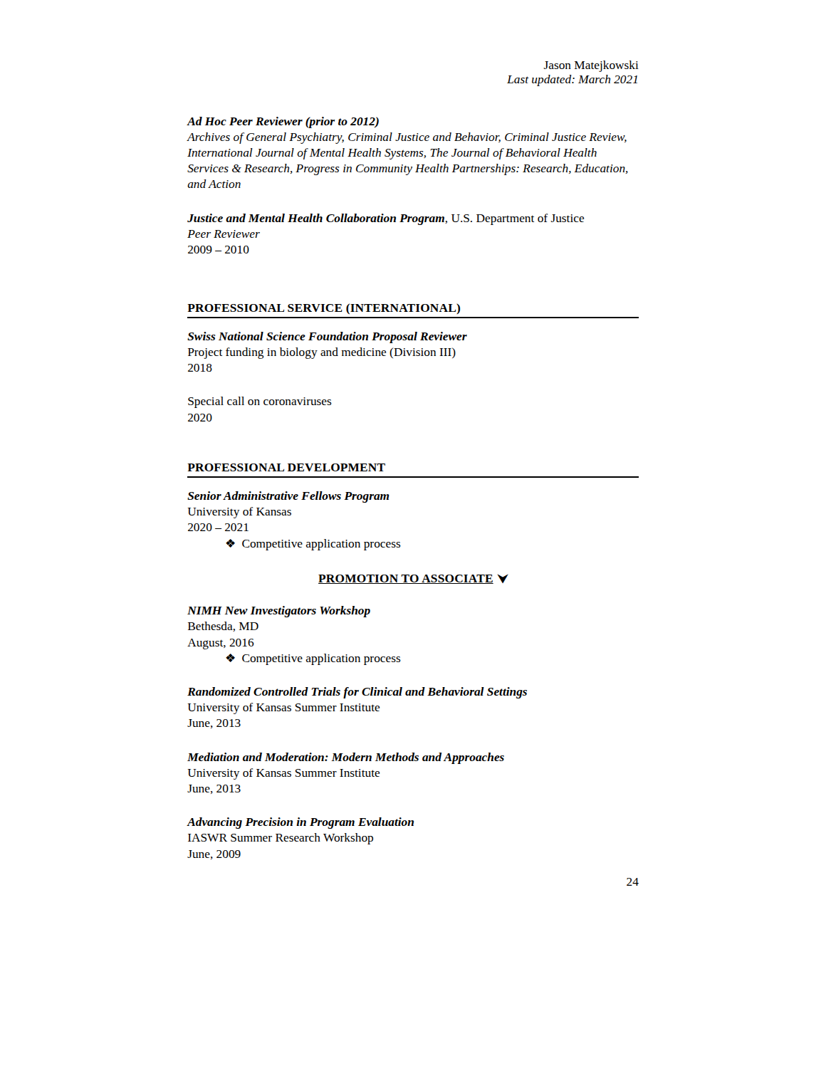Jason Matejkowski
Last updated: March 2021
Ad Hoc Peer Reviewer (prior to 2012)
Archives of General Psychiatry, Criminal Justice and Behavior, Criminal Justice Review, International Journal of Mental Health Systems, The Journal of Behavioral Health Services & Research, Progress in Community Health Partnerships: Research, Education, and Action
Justice and Mental Health Collaboration Program, U.S. Department of Justice
Peer Reviewer
2009 – 2010
Professional Service (International)
Swiss National Science Foundation Proposal Reviewer
Project funding in biology and medicine (Division III)
2018
Special call on coronaviruses
2020
Professional Development
Senior Administrative Fellows Program
University of Kansas
2020 – 2021
Competitive application process
PROMOTION TO ASSOCIATE⮟
NIMH New Investigators Workshop
Bethesda, MD
August, 2016
Competitive application process
Randomized Controlled Trials for Clinical and Behavioral Settings
University of Kansas Summer Institute
June, 2013
Mediation and Moderation: Modern Methods and Approaches
University of Kansas Summer Institute
June, 2013
Advancing Precision in Program Evaluation
IASWR Summer Research Workshop
June, 2009
24